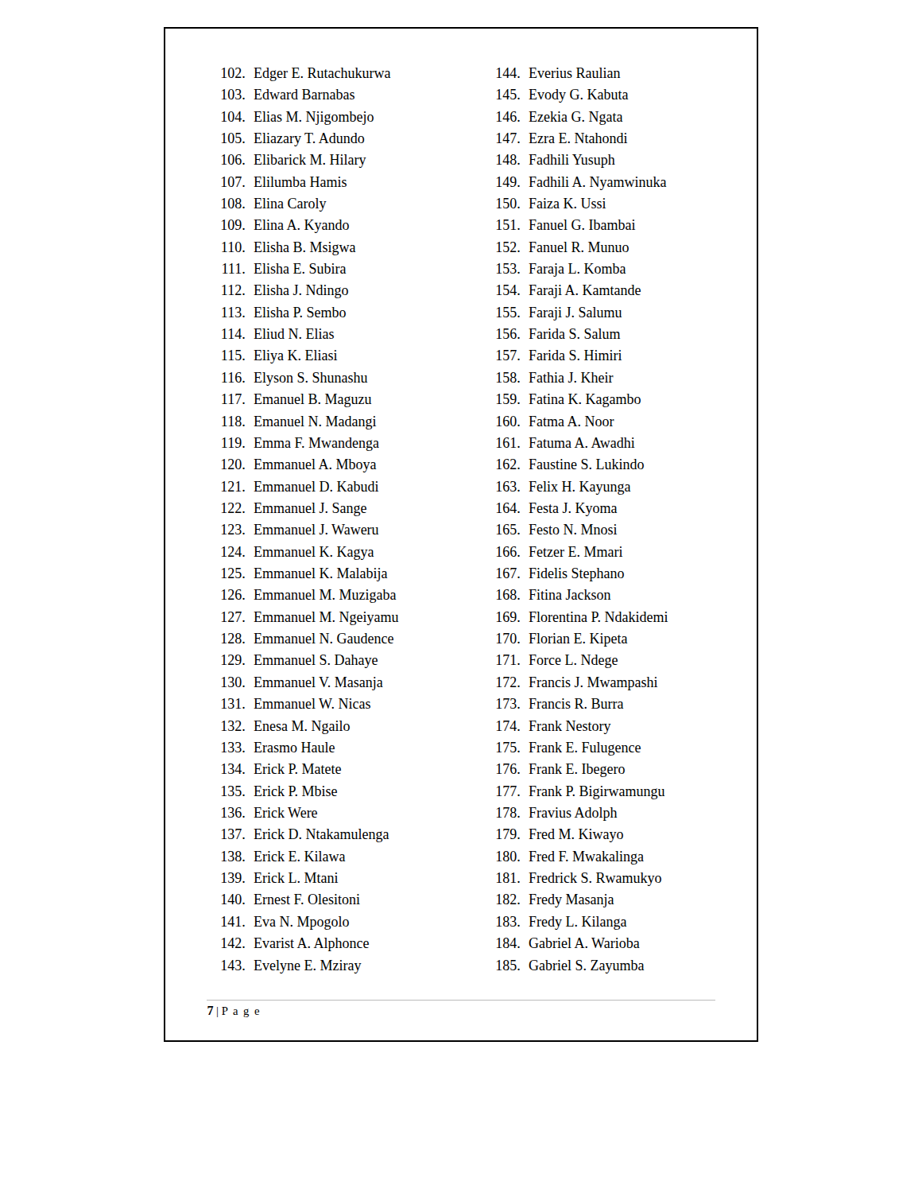Edger E. Rutachukurwa
Edward Barnabas
Elias M. Njigombejo
Eliazary T. Adundo
Elibarick M. Hilary
Elilumba Hamis
Elina Caroly
Elina A. Kyando
Elisha B. Msigwa
Elisha E. Subira
Elisha J. Ndingo
Elisha P. Sembo
Eliud N. Elias
Eliya K. Eliasi
Elyson S. Shunashu
Emanuel B. Maguzu
Emanuel N. Madangi
Emma F. Mwandenga
Emmanuel A. Mboya
Emmanuel D. Kabudi
Emmanuel J. Sange
Emmanuel J. Waweru
Emmanuel K. Kagya
Emmanuel K. Malabija
Emmanuel M. Muzigaba
Emmanuel M. Ngeiyamu
Emmanuel N. Gaudence
Emmanuel S. Dahaye
Emmanuel V. Masanja
Emmanuel W. Nicas
Enesa M. Ngailo
Erasmo Haule
Erick P. Matete
Erick P. Mbise
Erick Were
Erick D. Ntakamulenga
Erick E. Kilawa
Erick L. Mtani
Ernest F. Olesitoni
Eva N. Mpogolo
Evarist A. Alphonce
Evelyne E. Mziray
Everius Raulian
Evody G. Kabuta
Ezekia G. Ngata
Ezra E. Ntahondi
Fadhili Yusuph
Fadhili A. Nyamwinuka
Faiza K. Ussi
Fanuel G. Ibambai
Fanuel R. Munuo
Faraja L. Komba
Faraji A. Kamtande
Faraji J. Salumu
Farida S. Salum
Farida S. Himiri
Fathia J. Kheir
Fatina K. Kagambo
Fatma A. Noor
Fatuma A. Awadhi
Faustine S. Lukindo
Felix H. Kayunga
Festa J. Kyoma
Festo N. Mnosi
Fetzer E. Mmari
Fidelis Stephano
Fitina Jackson
Florentina P. Ndakidemi
Florian E. Kipeta
Force L. Ndege
Francis J. Mwampashi
Francis R. Burra
Frank Nestory
Frank E. Fulugence
Frank E. Ibegero
Frank P. Bigirwamungu
Fravius Adolph
Fred M. Kiwayo
Fred F. Mwakalinga
Fredrick S. Rwamukyo
Fredy Masanja
Fredy L. Kilanga
Gabriel A. Warioba
Gabriel S. Zayumba
7 | P a g e